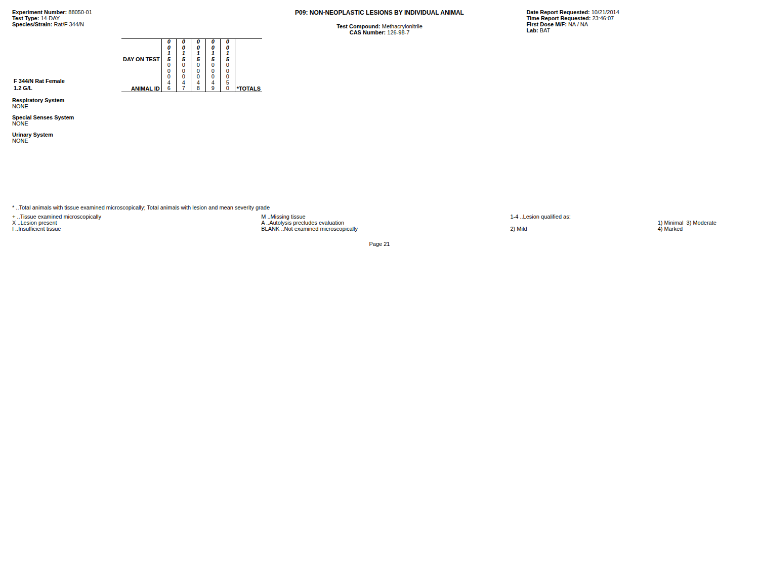| Experiment Number: 88050-01 Test Type: 14-DAY Species/Strain: Rat/F 344/N | P09: NON-NEOPLASTIC LESIONS BY INDIVIDUAL ANIMAL Test Compound: Methacrylonitrile CAS Number: 126-98-7 | Date Report Requested: 10/21/2014 Time Report Requested: 23:46:07 First Dose M/F: NA / NA Lab: BAT |
| F 344/N Rat Female 1.2 G/L | DAY ON TEST | 0 0 1 5 | 0 0 1 5 | 0 0 1 5 | 0 0 1 5 | 0 0 1 5 | |
| ANIMAL ID | 0 0 0 4 6 | 0 0 0 4 7 | 0 0 0 4 8 | 0 0 0 4 9 | 0 0 0 5 0 | *TOTALS |
Respiratory System
NONE
Special Senses System
NONE
Urinary System
NONE
* ..Total animals with tissue examined microscopically; Total animals with lesion and mean severity grade
| + ..Tissue examined microscopically | M ..Missing tissue | 1-4 ..Lesion qualified as: | |
| X ..Lesion present | A ..Autolysis precludes evaluation | | 1) Minimal 3) Moderate |
| I ..Insufficient tissue | BLANK ..Not examined microscopically | 2) Mild | 4) Marked |
Page 21